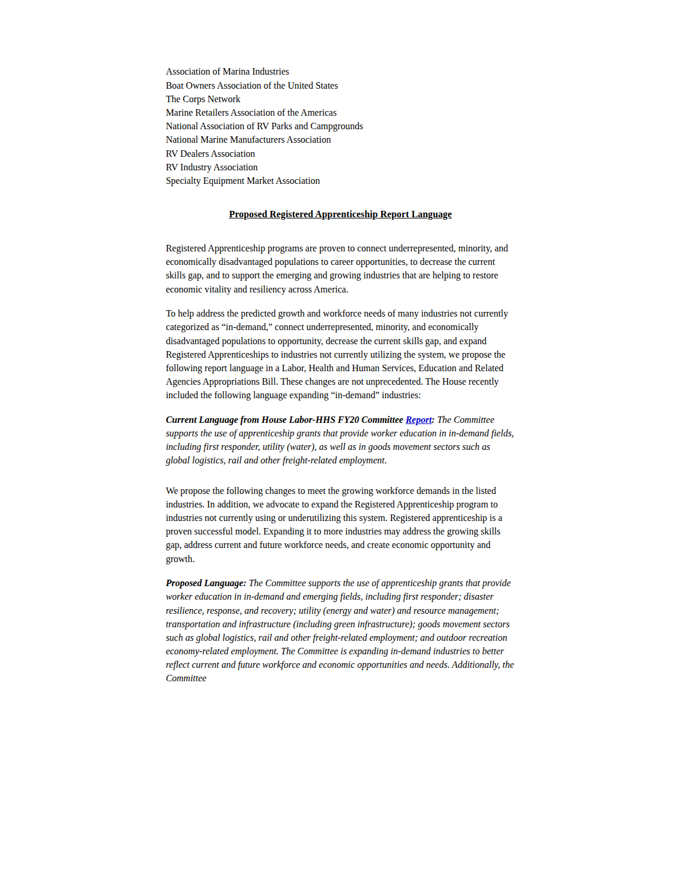Association of Marina Industries
Boat Owners Association of the United States
The Corps Network
Marine Retailers Association of the Americas
National Association of RV Parks and Campgrounds
National Marine Manufacturers Association
RV Dealers Association
RV Industry Association
Specialty Equipment Market Association
Proposed Registered Apprenticeship Report Language
Registered Apprenticeship programs are proven to connect underrepresented, minority, and economically disadvantaged populations to career opportunities, to decrease the current skills gap, and to support the emerging and growing industries that are helping to restore economic vitality and resiliency across America.
To help address the predicted growth and workforce needs of many industries not currently categorized as “in-demand,” connect underrepresented, minority, and economically disadvantaged populations to opportunity, decrease the current skills gap, and expand Registered Apprenticeships to industries not currently utilizing the system, we propose the following report language in a Labor, Health and Human Services, Education and Related Agencies Appropriations Bill. These changes are not unprecedented. The House recently included the following language expanding “in-demand” industries:
Current Language from House Labor-HHS FY20 Committee Report: The Committee supports the use of apprenticeship grants that provide worker education in in-demand fields, including first responder, utility (water), as well as in goods movement sectors such as global logistics, rail and other freight-related employment.
We propose the following changes to meet the growing workforce demands in the listed industries. In addition, we advocate to expand the Registered Apprenticeship program to industries not currently using or underutilizing this system. Registered apprenticeship is a proven successful model. Expanding it to more industries may address the growing skills gap, address current and future workforce needs, and create economic opportunity and growth.
Proposed Language: The Committee supports the use of apprenticeship grants that provide worker education in in-demand and emerging fields, including first responder; disaster resilience, response, and recovery; utility (energy and water) and resource management; transportation and infrastructure (including green infrastructure); goods movement sectors such as global logistics, rail and other freight-related employment; and outdoor recreation economy-related employment. The Committee is expanding in-demand industries to better reflect current and future workforce and economic opportunities and needs. Additionally, the Committee